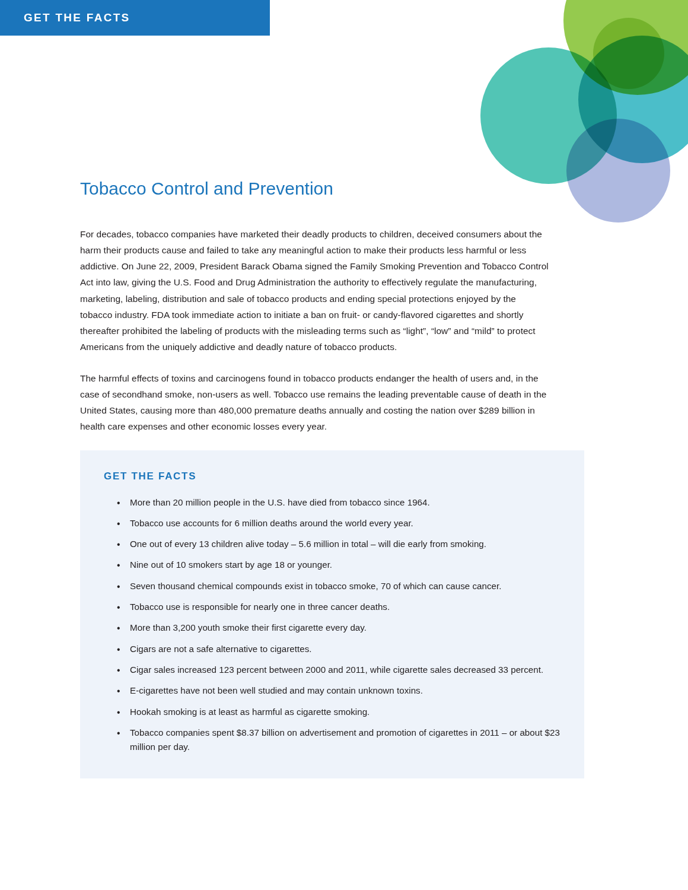Get the Facts
Tobacco Control and Prevention
For decades, tobacco companies have marketed their deadly products to children, deceived consumers about the harm their products cause and failed to take any meaningful action to make their products less harmful or less addictive. On June 22, 2009, President Barack Obama signed the Family Smoking Prevention and Tobacco Control Act into law, giving the U.S. Food and Drug Administration the authority to effectively regulate the manufacturing, marketing, labeling, distribution and sale of tobacco products and ending special protections enjoyed by the tobacco industry. FDA took immediate action to initiate a ban on fruit- or candy-flavored cigarettes and shortly thereafter prohibited the labeling of products with the misleading terms such as “light”, “low” and “mild” to protect Americans from the uniquely addictive and deadly nature of tobacco products.
The harmful effects of toxins and carcinogens found in tobacco products endanger the health of users and, in the case of secondhand smoke, non-users as well. Tobacco use remains the leading preventable cause of death in the United States, causing more than 480,000 premature deaths annually and costing the nation over $289 billion in health care expenses and other economic losses every year.
Get the Facts
More than 20 million people in the U.S. have died from tobacco since 1964.
Tobacco use accounts for 6 million deaths around the world every year.
One out of every 13 children alive today – 5.6 million in total – will die early from smoking.
Nine out of 10 smokers start by age 18 or younger.
Seven thousand chemical compounds exist in tobacco smoke, 70 of which can cause cancer.
Tobacco use is responsible for nearly one in three cancer deaths.
More than 3,200 youth smoke their first cigarette every day.
Cigars are not a safe alternative to cigarettes.
Cigar sales increased 123 percent between 2000 and 2011, while cigarette sales decreased 33 percent.
E-cigarettes have not been well studied and may contain unknown toxins.
Hookah smoking is at least as harmful as cigarette smoking.
Tobacco companies spent $8.37 billion on advertisement and promotion of cigarettes in 2011 – or about $23 million per day.